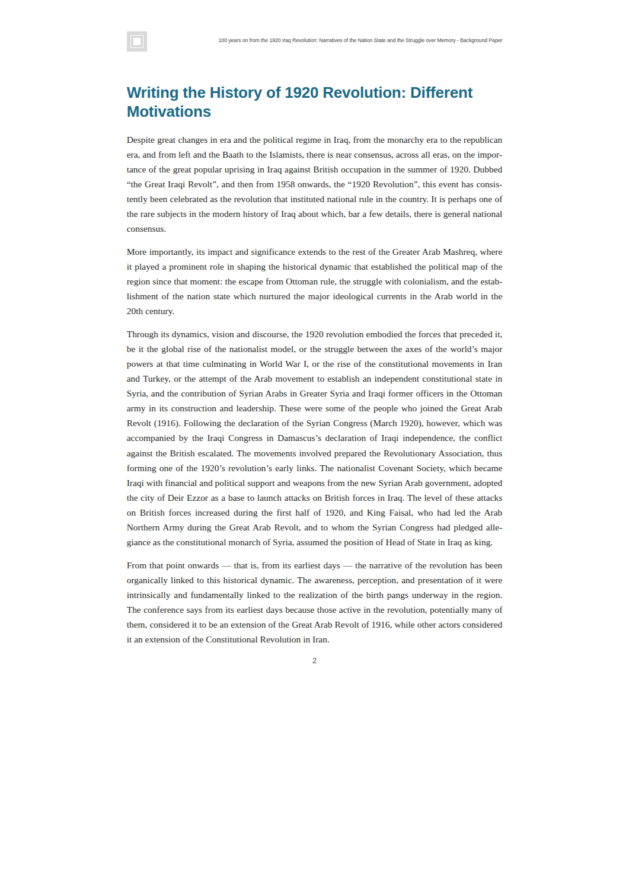100 years on from the 1920 Iraq Revolution: Narratives of the Nation State and the Struggle over Memory - Background Paper
Writing the History of 1920 Revolution: Different Motivations
Despite great changes in era and the political regime in Iraq, from the monarchy era to the republican era, and from left and the Baath to the Islamists, there is near consensus, across all eras, on the importance of the great popular uprising in Iraq against British occupation in the summer of 1920. Dubbed “the Great Iraqi Revolt”, and then from 1958 onwards, the “1920 Revolution”, this event has consistently been celebrated as the revolution that instituted national rule in the country. It is perhaps one of the rare subjects in the modern history of Iraq about which, bar a few details, there is general national consensus.
More importantly, its impact and significance extends to the rest of the Greater Arab Mashreq, where it played a prominent role in shaping the historical dynamic that established the political map of the region since that moment: the escape from Ottoman rule, the struggle with colonialism, and the establishment of the nation state which nurtured the major ideological currents in the Arab world in the 20th century.
Through its dynamics, vision and discourse, the 1920 revolution embodied the forces that preceded it, be it the global rise of the nationalist model, or the struggle between the axes of the world’s major powers at that time culminating in World War I, or the rise of the constitutional movements in Iran and Turkey, or the attempt of the Arab movement to establish an independent constitutional state in Syria, and the contribution of Syrian Arabs in Greater Syria and Iraqi former officers in the Ottoman army in its construction and leadership. These were some of the people who joined the Great Arab Revolt (1916). Following the declaration of the Syrian Congress (March 1920), however, which was accompanied by the Iraqi Congress in Damascus’s declaration of Iraqi independence, the conflict against the British escalated. The movements involved prepared the Revolutionary Association, thus forming one of the 1920’s revolution’s early links. The nationalist Covenant Society, which became Iraqi with financial and political support and weapons from the new Syrian Arab government, adopted the city of Deir Ezzor as a base to launch attacks on British forces in Iraq. The level of these attacks on British forces increased during the first half of 1920, and King Faisal, who had led the Arab Northern Army during the Great Arab Revolt, and to whom the Syrian Congress had pledged allegiance as the constitutional monarch of Syria, assumed the position of Head of State in Iraq as king.
From that point onwards — that is, from its earliest days — the narrative of the revolution has been organically linked to this historical dynamic. The awareness, perception, and presentation of it were intrinsically and fundamentally linked to the realization of the birth pangs underway in the region. The conference says from its earliest days because those active in the revolution, potentially many of them, considered it to be an extension of the Great Arab Revolt of 1916, while other actors considered it an extension of the Constitutional Revolution in Iran.
2